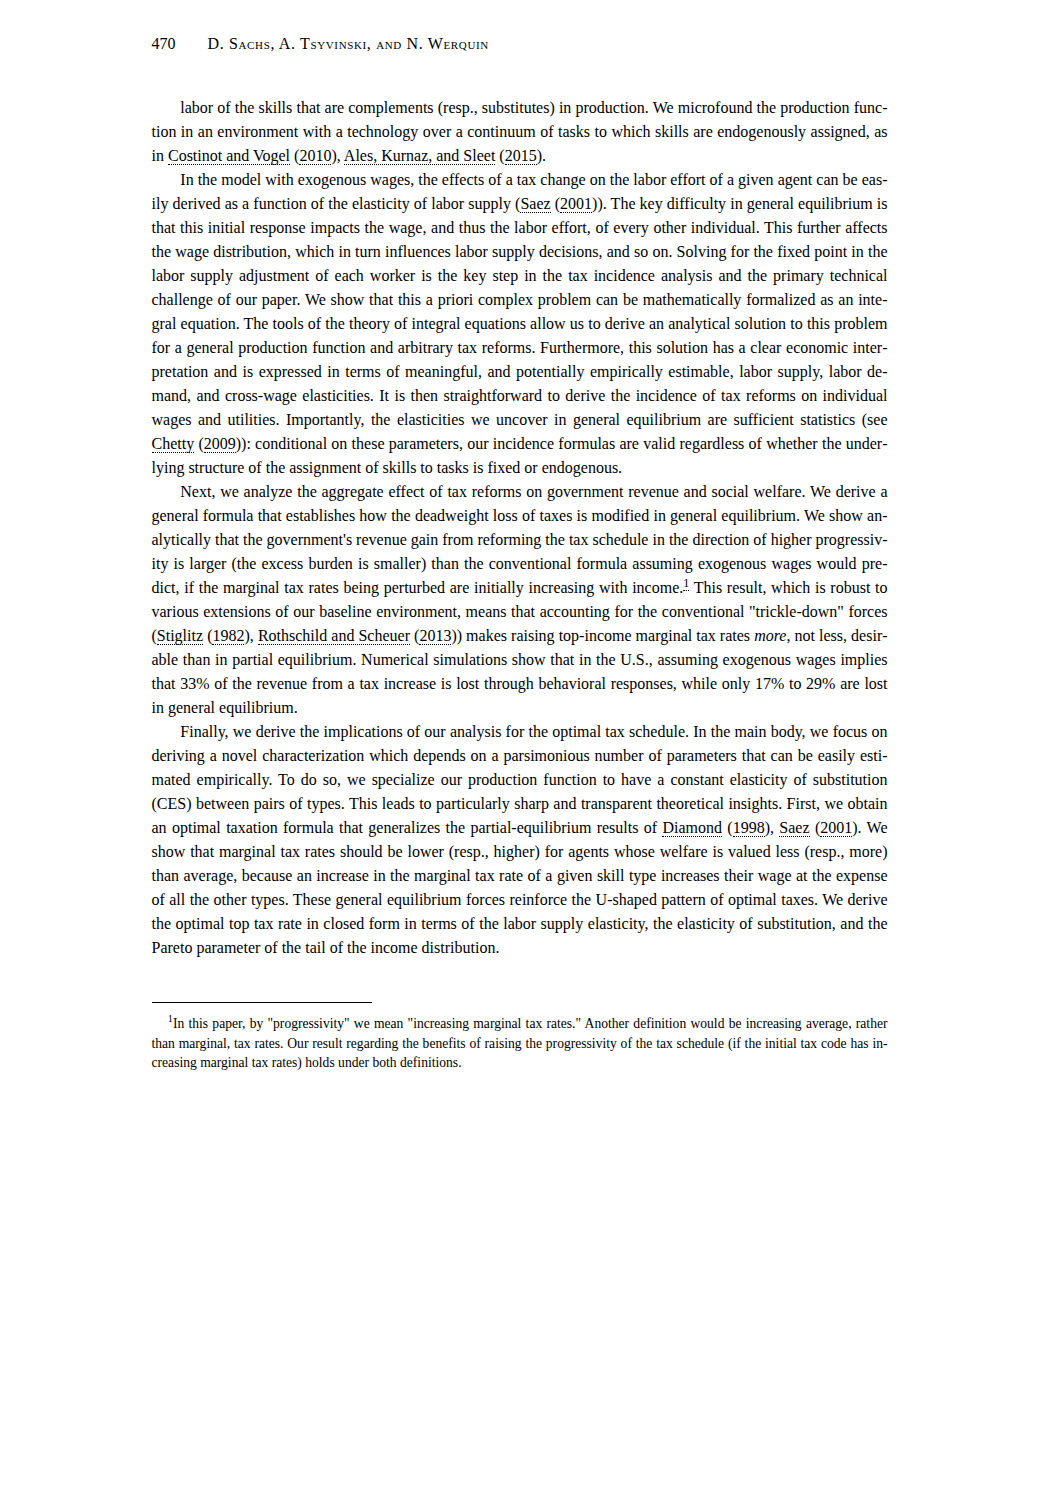470
D. Sachs, A. Tsyvinski, and N. Werquin
labor of the skills that are complements (resp., substitutes) in production. We microfound the production function in an environment with a technology over a continuum of tasks to which skills are endogenously assigned, as in Costinot and Vogel (2010), Ales, Kurnaz, and Sleet (2015).
In the model with exogenous wages, the effects of a tax change on the labor effort of a given agent can be easily derived as a function of the elasticity of labor supply (Saez (2001)). The key difficulty in general equilibrium is that this initial response impacts the wage, and thus the labor effort, of every other individual. This further affects the wage distribution, which in turn influences labor supply decisions, and so on. Solving for the fixed point in the labor supply adjustment of each worker is the key step in the tax incidence analysis and the primary technical challenge of our paper. We show that this a priori complex problem can be mathematically formalized as an integral equation. The tools of the theory of integral equations allow us to derive an analytical solution to this problem for a general production function and arbitrary tax reforms. Furthermore, this solution has a clear economic interpretation and is expressed in terms of meaningful, and potentially empirically estimable, labor supply, labor demand, and cross-wage elasticities. It is then straightforward to derive the incidence of tax reforms on individual wages and utilities. Importantly, the elasticities we uncover in general equilibrium are sufficient statistics (see Chetty (2009)): conditional on these parameters, our incidence formulas are valid regardless of whether the underlying structure of the assignment of skills to tasks is fixed or endogenous.
Next, we analyze the aggregate effect of tax reforms on government revenue and social welfare. We derive a general formula that establishes how the deadweight loss of taxes is modified in general equilibrium. We show analytically that the government's revenue gain from reforming the tax schedule in the direction of higher progressivity is larger (the excess burden is smaller) than the conventional formula assuming exogenous wages would predict, if the marginal tax rates being perturbed are initially increasing with income.1 This result, which is robust to various extensions of our baseline environment, means that accounting for the conventional "trickle-down" forces (Stiglitz (1982), Rothschild and Scheuer (2013)) makes raising top-income marginal tax rates more, not less, desirable than in partial equilibrium. Numerical simulations show that in the U.S., assuming exogenous wages implies that 33% of the revenue from a tax increase is lost through behavioral responses, while only 17% to 29% are lost in general equilibrium.
Finally, we derive the implications of our analysis for the optimal tax schedule. In the main body, we focus on deriving a novel characterization which depends on a parsimonious number of parameters that can be easily estimated empirically. To do so, we specialize our production function to have a constant elasticity of substitution (CES) between pairs of types. This leads to particularly sharp and transparent theoretical insights. First, we obtain an optimal taxation formula that generalizes the partial-equilibrium results of Diamond (1998), Saez (2001). We show that marginal tax rates should be lower (resp., higher) for agents whose welfare is valued less (resp., more) than average, because an increase in the marginal tax rate of a given skill type increases their wage at the expense of all the other types. These general equilibrium forces reinforce the U-shaped pattern of optimal taxes. We derive the optimal top tax rate in closed form in terms of the labor supply elasticity, the elasticity of substitution, and the Pareto parameter of the tail of the income distribution.
1In this paper, by "progressivity" we mean "increasing marginal tax rates." Another definition would be increasing average, rather than marginal, tax rates. Our result regarding the benefits of raising the progressivity of the tax schedule (if the initial tax code has increasing marginal tax rates) holds under both definitions.